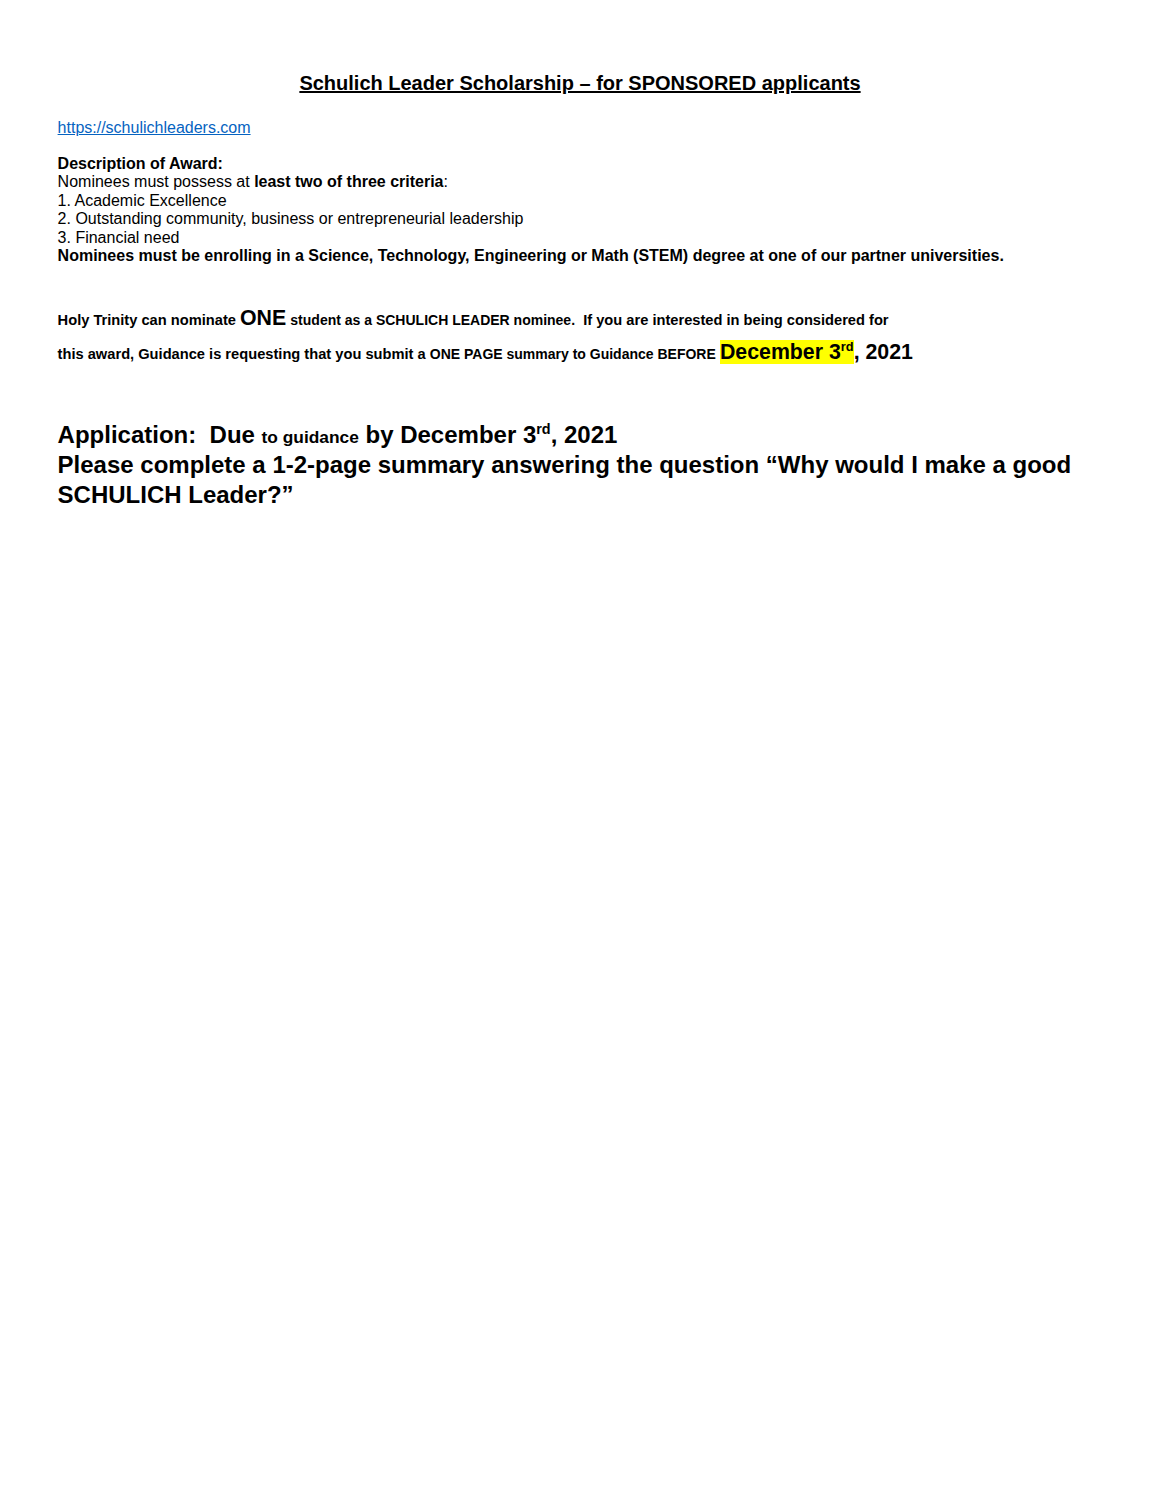Schulich Leader Scholarship – for SPONSORED applicants
https://schulichleaders.com
Description of Award:
Nominees must possess at least two of three criteria:
1. Academic Excellence
2. Outstanding community, business or entrepreneurial leadership
3. Financial need
Nominees must be enrolling in a Science, Technology, Engineering or Math (STEM) degree at one of our partner universities.
Holy Trinity can nominate ONE student as a SCHULICH LEADER nominee. If you are interested in being considered for
this award, Guidance is requesting that you submit a ONE PAGE summary to Guidance BEFORE December 3rd, 2021
Application: Due to guidance by December 3rd, 2021
Please complete a 1-2-page summary answering the question “Why would I make a good SCHULICH Leader?”